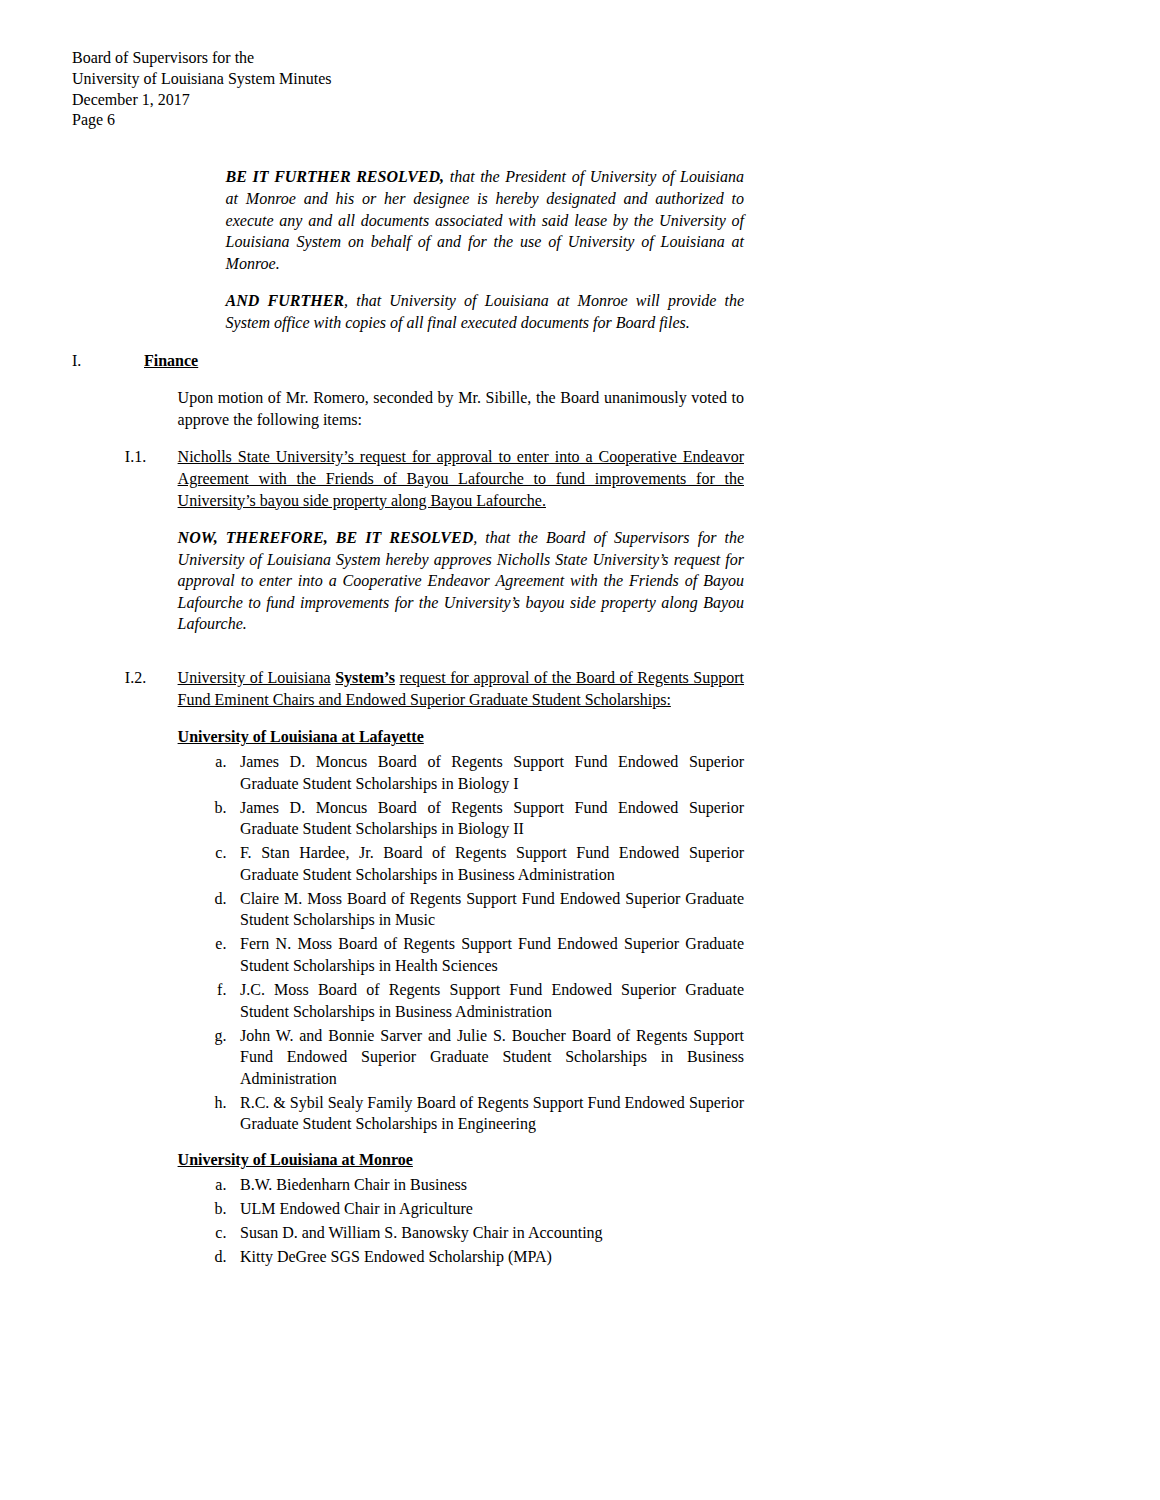Board of Supervisors for the
University of Louisiana System Minutes
December 1, 2017
Page 6
BE IT FURTHER RESOLVED, that the President of University of Louisiana at Monroe and his or her designee is hereby designated and authorized to execute any and all documents associated with said lease by the University of Louisiana System on behalf of and for the use of University of Louisiana at Monroe.
AND FURTHER, that University of Louisiana at Monroe will provide the System office with copies of all final executed documents for Board files.
I.
Finance
Upon motion of Mr. Romero, seconded by Mr. Sibille, the Board unanimously voted to approve the following items:
I.1.
Nicholls State University’s request for approval to enter into a Cooperative Endeavor Agreement with the Friends of Bayou Lafourche to fund improvements for the University’s bayou side property along Bayou Lafourche.
NOW, THEREFORE, BE IT RESOLVED, that the Board of Supervisors for the University of Louisiana System hereby approves Nicholls State University’s request for approval to enter into a Cooperative Endeavor Agreement with the Friends of Bayou Lafourche to fund improvements for the University’s bayou side property along Bayou Lafourche.
I.2.
University of Louisiana System’s request for approval of the Board of Regents Support Fund Eminent Chairs and Endowed Superior Graduate Student Scholarships:
University of Louisiana at Lafayette
James D. Moncus Board of Regents Support Fund Endowed Superior Graduate Student Scholarships in Biology I
James D. Moncus Board of Regents Support Fund Endowed Superior Graduate Student Scholarships in Biology II
F. Stan Hardee, Jr. Board of Regents Support Fund Endowed Superior Graduate Student Scholarships in Business Administration
Claire M. Moss Board of Regents Support Fund Endowed Superior Graduate Student Scholarships in Music
Fern N. Moss Board of Regents Support Fund Endowed Superior Graduate Student Scholarships in Health Sciences
J.C. Moss Board of Regents Support Fund Endowed Superior Graduate Student Scholarships in Business Administration
John W. and Bonnie Sarver and Julie S. Boucher Board of Regents Support Fund Endowed Superior Graduate Student Scholarships in Business Administration
R.C. & Sybil Sealy Family Board of Regents Support Fund Endowed Superior Graduate Student Scholarships in Engineering
University of Louisiana at Monroe
B.W. Biedenharn Chair in Business
ULM Endowed Chair in Agriculture
Susan D. and William S. Banowsky Chair in Accounting
Kitty DeGree SGS Endowed Scholarship (MPA)